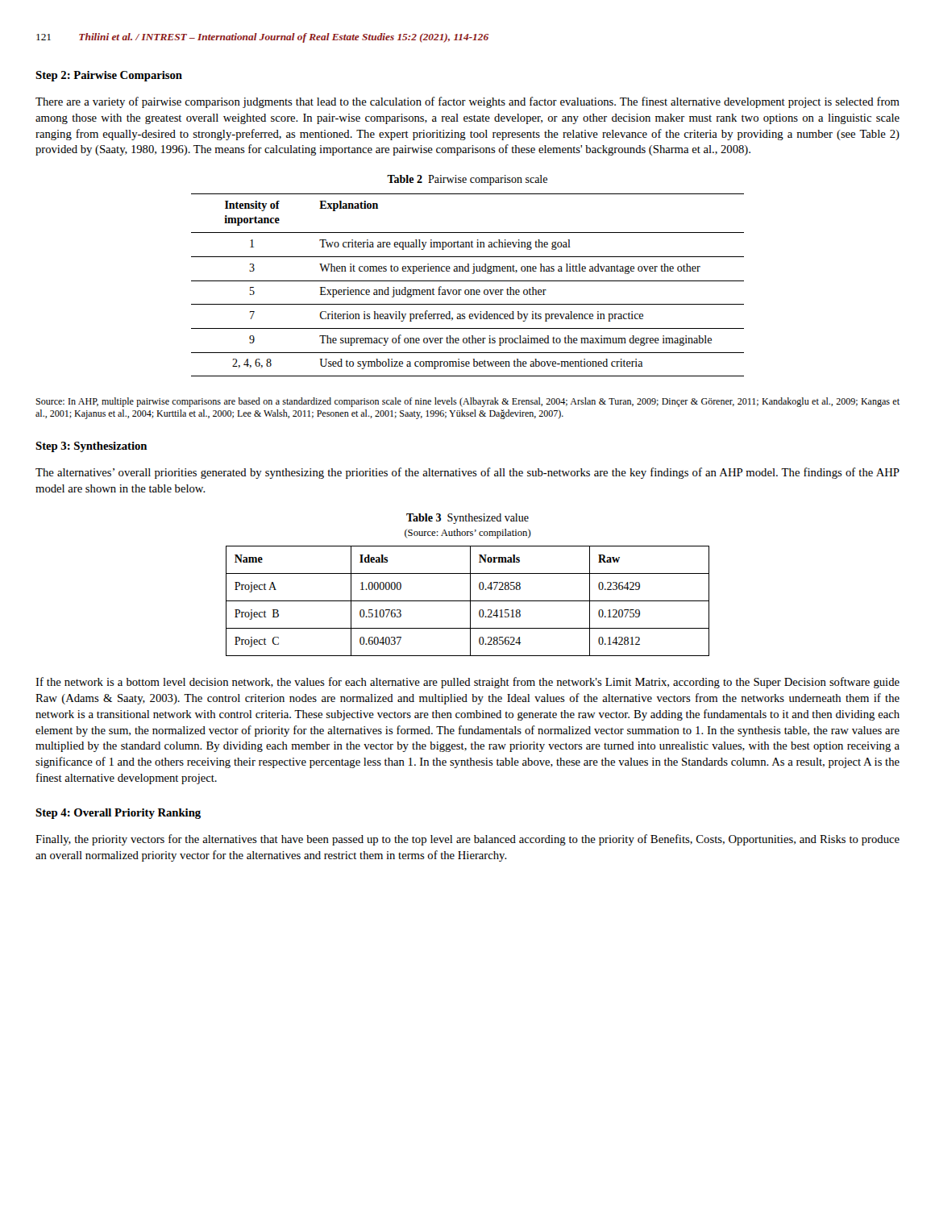121 Thilini et al. / INTREST – International Journal of Real Estate Studies 15:2 (2021), 114-126
Step 2: Pairwise Comparison
There are a variety of pairwise comparison judgments that lead to the calculation of factor weights and factor evaluations. The finest alternative development project is selected from among those with the greatest overall weighted score. In pair-wise comparisons, a real estate developer, or any other decision maker must rank two options on a linguistic scale ranging from equally-desired to strongly-preferred, as mentioned. The expert prioritizing tool represents the relative relevance of the criteria by providing a number (see Table 2) provided by (Saaty, 1980, 1996). The means for calculating importance are pairwise comparisons of these elements' backgrounds (Sharma et al., 2008).
Table 2 Pairwise comparison scale
| Intensity of importance | Explanation |
| --- | --- |
| 1 | Two criteria are equally important in achieving the goal |
| 3 | When it comes to experience and judgment, one has a little advantage over the other |
| 5 | Experience and judgment favor one over the other |
| 7 | Criterion is heavily preferred, as evidenced by its prevalence in practice |
| 9 | The supremacy of one over the other is proclaimed to the maximum degree imaginable |
| 2, 4, 6, 8 | Used to symbolize a compromise between the above-mentioned criteria |
Source: In AHP, multiple pairwise comparisons are based on a standardized comparison scale of nine levels (Albayrak & Erensal, 2004; Arslan & Turan, 2009; Dinçer & Görener, 2011; Kandakoglu et al., 2009; Kangas et al., 2001; Kajanus et al., 2004; Kurttila et al., 2000; Lee & Walsh, 2011; Pesonen et al., 2001; Saaty, 1996; Yüksel & Dağdeviren, 2007).
Step 3: Synthesization
The alternatives’ overall priorities generated by synthesizing the priorities of the alternatives of all the sub-networks are the key findings of an AHP model. The findings of the AHP model are shown in the table below.
Table 3 Synthesized value (Source: Authors’ compilation)
| Name | Ideals | Normals | Raw |
| --- | --- | --- | --- |
| Project A | 1.000000 | 0.472858 | 0.236429 |
| Project B | 0.510763 | 0.241518 | 0.120759 |
| Project C | 0.604037 | 0.285624 | 0.142812 |
If the network is a bottom level decision network, the values for each alternative are pulled straight from the network's Limit Matrix, according to the Super Decision software guide Raw (Adams & Saaty, 2003). The control criterion nodes are normalized and multiplied by the Ideal values of the alternative vectors from the networks underneath them if the network is a transitional network with control criteria. These subjective vectors are then combined to generate the raw vector. By adding the fundamentals to it and then dividing each element by the sum, the normalized vector of priority for the alternatives is formed. The fundamentals of normalized vector summation to 1. In the synthesis table, the raw values are multiplied by the standard column. By dividing each member in the vector by the biggest, the raw priority vectors are turned into unrealistic values, with the best option receiving a significance of 1 and the others receiving their respective percentage less than 1. In the synthesis table above, these are the values in the Standards column. As a result, project A is the finest alternative development project.
Step 4: Overall Priority Ranking
Finally, the priority vectors for the alternatives that have been passed up to the top level are balanced according to the priority of Benefits, Costs, Opportunities, and Risks to produce an overall normalized priority vector for the alternatives and restrict them in terms of the Hierarchy.